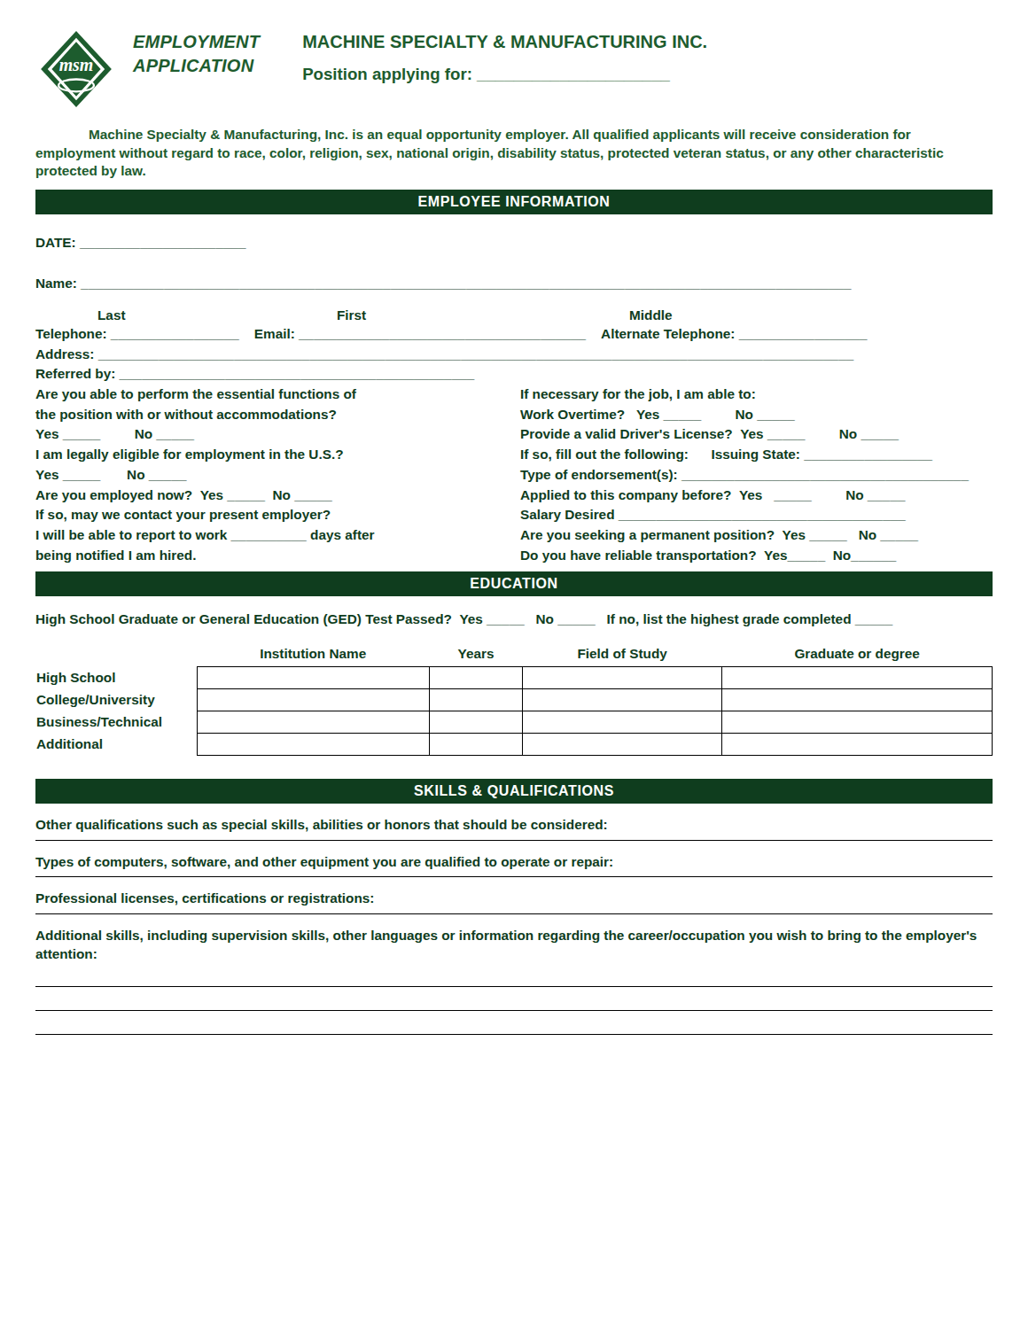msm
EMPLOYMENT
APPLICATION
MACHINE SPECIALTY & MANUFACTURING INC.
Position applying for: _____________________
Machine Specialty & Manufacturing, Inc. is an equal opportunity employer. All qualified applicants will receive consideration for employment without regard to race, color, religion, sex, national origin, disability status, protected veteran status, or any other characteristic protected by law.
EMPLOYEE INFORMATION
DATE: ______________________
Name: ______________________________________________________________________________________________________
Last First Middle
Telephone: _________________ Email: ______________________________________ Alternate Telephone: _________________
Address: ____________________________________________________________________________________________________
Referred by: _______________________________________________
Are you able to perform the essential functions of
the position with or without accommodations?
Yes _____ No _____
I am legally eligible for employment in the U.S.?
Yes _____ No _____
Are you employed now? Yes _____ No _____
If so, may we contact your present employer?
I will be able to report to work __________ days after
being notified I am hired.
If necessary for the job, I am able to:
Work Overtime? Yes _____ No _____
Provide a valid Driver's License? Yes _____ No _____
If so, fill out the following: Issuing State: _________________
Type of endorsement(s): ______________________________________
Applied to this company before? Yes _____ No _____
Salary Desired ______________________________________
Are you seeking a permanent position? Yes _____ No _____
Do you have reliable transportation? Yes_____ No______
EDUCATION
High School Graduate or General Education (GED) Test Passed? Yes _____ No _____ If no, list the highest grade completed _____
| | Institution Name | Years | Field of Study | Graduate or degree |
| --- | --- | --- | --- | --- |
| High School | | | | |
| College/University | | | | |
| Business/Technical | | | | |
| Additional | | | | |
SKILLS & QUALIFICATIONS
Other qualifications such as special skills, abilities or honors that should be considered:
Types of computers, software, and other equipment you are qualified to operate or repair:
Professional licenses, certifications or registrations:
Additional skills, including supervision skills, other languages or information regarding the career/occupation you wish to bring to the employer's attention: